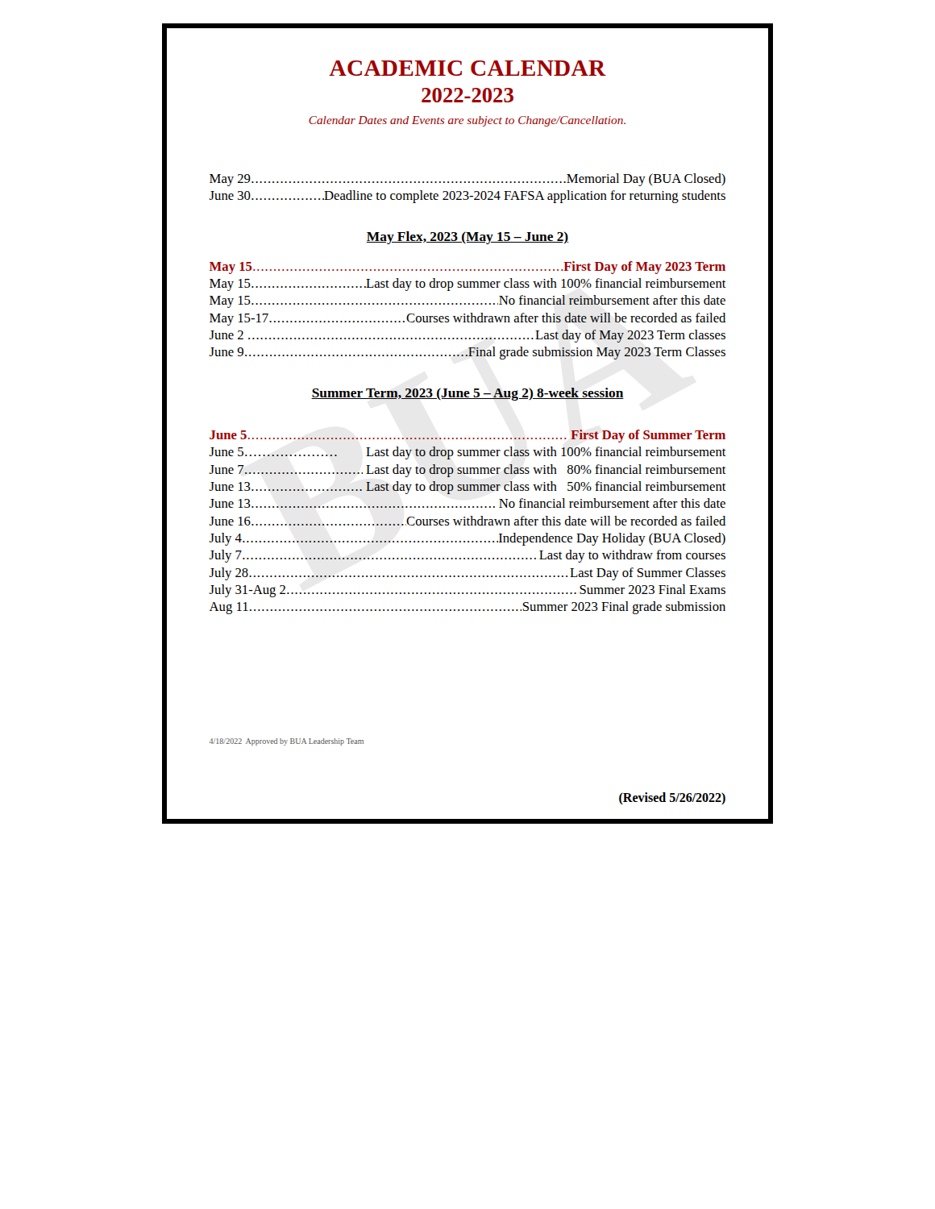BUA
ACADEMIC CALENDAR
2022-2023
Calendar Dates and Events are subject to Change/Cancellation.
May 29 Memorial Day (BUA Closed)
June 30 Deadline to complete 2023-2024 FAFSA application for returning students
May Flex, 2023 (May 15 – June 2)
May 15 First Day of May 2023 Term
May 15 Last day to drop summer class with 100% financial reimbursement
May 15 No financial reimbursement after this date
May 15-17 Courses withdrawn after this date will be recorded as failed
June 2 Last day of May 2023 Term classes
June 9 Final grade submission May 2023 Term Classes
Summer Term, 2023 (June 5 – Aug 2) 8-week session
June 5 First Day of Summer Term
June 5………………… Last day to drop summer class with 100% financial reimbursement
June 7 Last day to drop summer class with 80% financial reimbursement
June 13 Last day to drop summer class with 50% financial reimbursement
June 13 No financial reimbursement after this date
June 16 Courses withdrawn after this date will be recorded as failed
July 4 Independence Day Holiday (BUA Closed)
July 7 Last day to withdraw from courses
July 28 Last Day of Summer Classes
July 31-Aug 2 Summer 2023 Final Exams
Aug 11 Summer 2023 Final grade submission
4/18/2022 Approved by BUA Leadership Team
(Revised 5/26/2022)